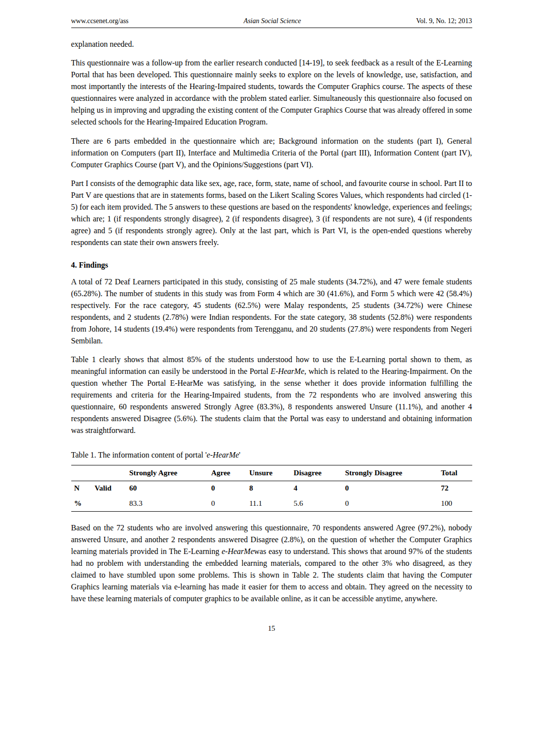www.ccsenet.org/ass
Asian Social Science
Vol. 9, No. 12; 2013
explanation needed.
This questionnaire was a follow-up from the earlier research conducted [14-19], to seek feedback as a result of the E-Learning Portal that has been developed. This questionnaire mainly seeks to explore on the levels of knowledge, use, satisfaction, and most importantly the interests of the Hearing-Impaired students, towards the Computer Graphics course. The aspects of these questionnaires were analyzed in accordance with the problem stated earlier. Simultaneously this questionnaire also focused on helping us in improving and upgrading the existing content of the Computer Graphics Course that was already offered in some selected schools for the Hearing-Impaired Education Program.
There are 6 parts embedded in the questionnaire which are; Background information on the students (part I), General information on Computers (part II), Interface and Multimedia Criteria of the Portal (part III), Information Content (part IV), Computer Graphics Course (part V), and the Opinions/Suggestions (part VI).
Part I consists of the demographic data like sex, age, race, form, state, name of school, and favourite course in school. Part II to Part V are questions that are in statements forms, based on the Likert Scaling Scores Values, which respondents had circled (1-5) for each item provided. The 5 answers to these questions are based on the respondents' knowledge, experiences and feelings; which are; 1 (if respondents strongly disagree), 2 (if respondents disagree), 3 (if respondents are not sure), 4 (if respondents agree) and 5 (if respondents strongly agree). Only at the last part, which is Part VI, is the open-ended questions whereby respondents can state their own answers freely.
4. Findings
A total of 72 Deaf Learners participated in this study, consisting of 25 male students (34.72%), and 47 were female students (65.28%). The number of students in this study was from Form 4 which are 30 (41.6%), and Form 5 which were 42 (58.4%) respectively. For the race category, 45 students (62.5%) were Malay respondents, 25 students (34.72%) were Chinese respondents, and 2 students (2.78%) were Indian respondents. For the state category, 38 students (52.8%) were respondents from Johore, 14 students (19.4%) were respondents from Terengganu, and 20 students (27.8%) were respondents from Negeri Sembilan.
Table 1 clearly shows that almost 85% of the students understood how to use the E-Learning portal shown to them, as meaningful information can easily be understood in the Portal E-HearMe, which is related to the Hearing-Impairment. On the question whether The Portal E-HearMe was satisfying, in the sense whether it does provide information fulfilling the requirements and criteria for the Hearing-Impaired students, from the 72 respondents who are involved answering this questionnaire, 60 respondents answered Strongly Agree (83.3%), 8 respondents answered Unsure (11.1%), and another 4 respondents answered Disagree (5.6%). The students claim that the Portal was easy to understand and obtaining information was straightforward.
Table 1. The information content of portal 'e-HearMe'
| | Strongly Agree | Agree | Unsure | Disagree | Strongly Disagree | Total |
| --- | --- | --- | --- | --- | --- | --- |
| N | Valid | 60 | 0 | 8 | 4 | 0 | 72 |
| % | | 83.3 | 0 | 11.1 | 5.6 | 0 | 100 |
Based on the 72 students who are involved answering this questionnaire, 70 respondents answered Agree (97.2%), nobody answered Unsure, and another 2 respondents answered Disagree (2.8%), on the question of whether the Computer Graphics learning materials provided in The E-Learning e-HearMewas easy to understand. This shows that around 97% of the students had no problem with understanding the embedded learning materials, compared to the other 3% who disagreed, as they claimed to have stumbled upon some problems. This is shown in Table 2. The students claim that having the Computer Graphics learning materials via e-learning has made it easier for them to access and obtain. They agreed on the necessity to have these learning materials of computer graphics to be available online, as it can be accessible anytime, anywhere.
15